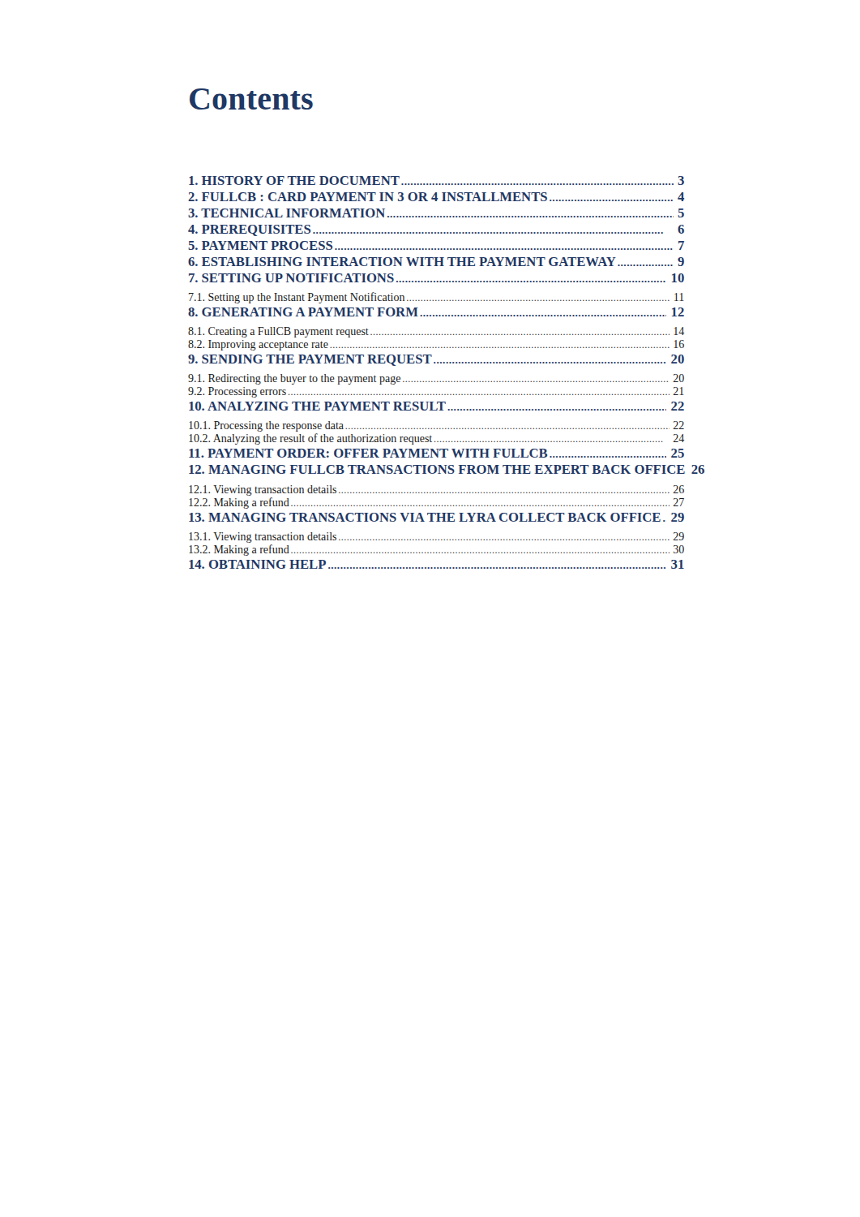Contents
1. History of the document .................................................................................................................. 3
2. FullCB : card payment in 3 or 4 installments ......................................................... 4
3. Technical information ..................................................................................................... 5
4. Prerequisites ................................................................................................................. 6
5. Payment process ............................................................................................................. 7
6. Establishing interaction with the payment gateway ....................................... 9
7. Setting up notifications .................................................................................................. 10
7.1. Setting up the Instant Payment Notification ............................................................................................. 11
8. Generating a payment form ......................................................................................... 12
8.1. Creating a FullCB payment request ............................................................................................................. 14
8.2. Improving acceptance rate ......................................................................................................................... 16
9. Sending the payment request ....................................................................................... 20
9.1. Redirecting the buyer to the payment page ............................................................................................... 20
9.2. Processing errors ......................................................................................................................................... 21
10. Analyzing the payment result ................................................................................... 22
10.1. Processing the response data ..................................................................................................................... 22
10.2. Analyzing the result of the authorization request ................................................................................. 24
11. Payment order: offer payment with FullCB ....................................................... 25
12. Managing FullCB transactions from the Expert Back Office .................... 26
12.1. Viewing transaction details ....................................................................................................................... 26
12.2. Making a refund ....................................................................................................................................... 27
13. Managing transactions via the Lyra Collect Back Office ........................... 29
13.1. Viewing transaction details ....................................................................................................................... 29
13.2. Making a refund ....................................................................................................................................... 30
14. Obtaining help ............................................................................................................. 31